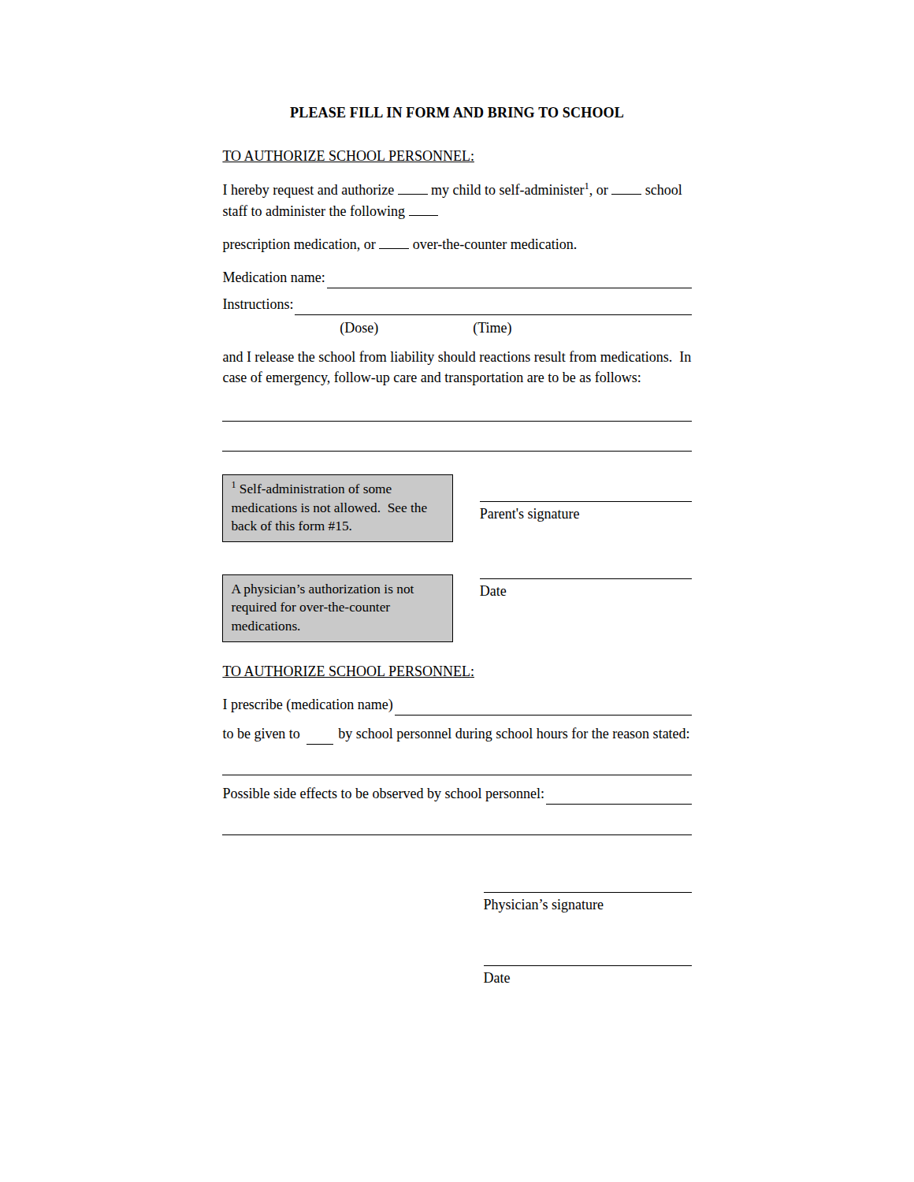PLEASE FILL IN FORM AND BRING TO SCHOOL
TO AUTHORIZE SCHOOL PERSONNEL:
I hereby request and authorize my child to self-administer1, or school staff to administer the following
prescription medication, or over-the-counter medication.
Medication name:
Instructions:
(Dose) (Time)
and I release the school from liability should reactions result from medications. In case of emergency, follow-up care and transportation are to be as follows:
1 Self-administration of some medications is not allowed. See the back of this form #15.
A physician’s authorization is not required for over-the-counter medications.
Parent's signature
Date
TO AUTHORIZE SCHOOL PERSONNEL:
I prescribe (medication name)
to be given to by school personnel during school hours for the reason stated:
Possible side effects to be observed by school personnel:
Physician’s signature
Date